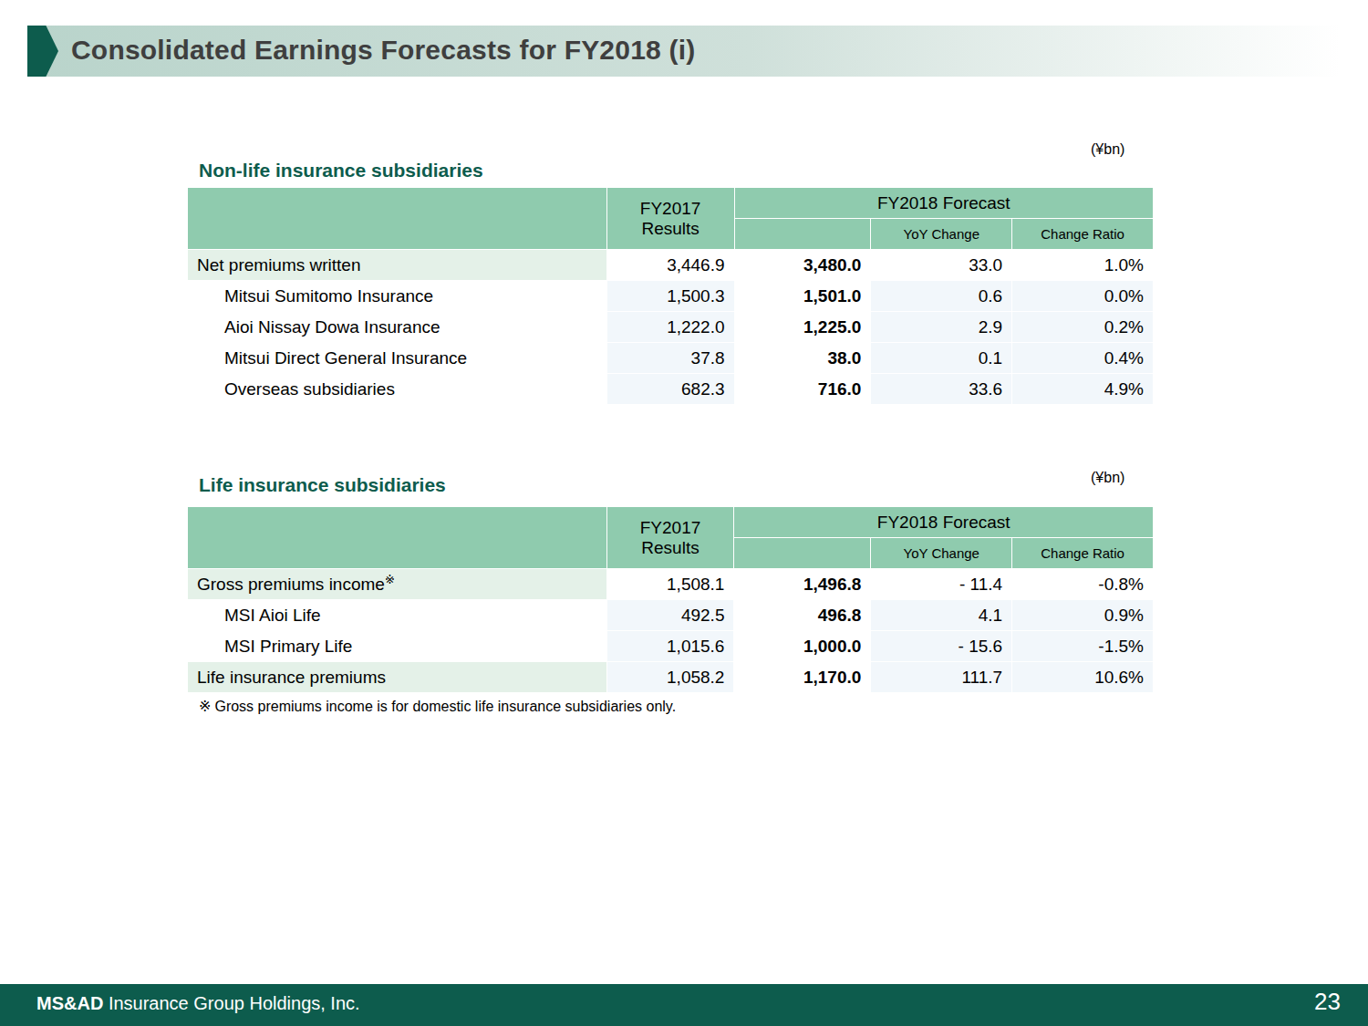Consolidated Earnings Forecasts for FY2018 (i)
Non-life insurance subsidiaries
(¥bn)
| | FY2017 Results | FY2018 Forecast |
| | YoY Change | Change Ratio |
| Net premiums written | 3,446.9 | 3,480.0 | 33.0 | 1.0% |
| Mitsui Sumitomo Insurance | 1,500.3 | 1,501.0 | 0.6 | 0.0% |
| Aioi Nissay Dowa Insurance | 1,222.0 | 1,225.0 | 2.9 | 0.2% |
| Mitsui Direct General Insurance | 37.8 | 38.0 | 0.1 | 0.4% |
| Overseas subsidiaries | 682.3 | 716.0 | 33.6 | 4.9% |
Life insurance subsidiaries
(¥bn)
| | FY2017 Results | FY2018 Forecast |
| | YoY Change | Change Ratio |
| Gross premiums income ※ | 1,508.1 | 1,496.8 | - 11.4 | -0.8% |
| MSI Aioi Life | 492.5 | 496.8 | 4.1 | 0.9% |
| MSI Primary Life | 1,015.6 | 1,000.0 | - 15.6 | -1.5% |
| Life insurance premiums | 1,058.2 | 1,170.0 | 111.7 | 10.6% |
※ Gross premiums income is for domestic life insurance subsidiaries only.
MS&AD Insurance Group Holdings, Inc.
23